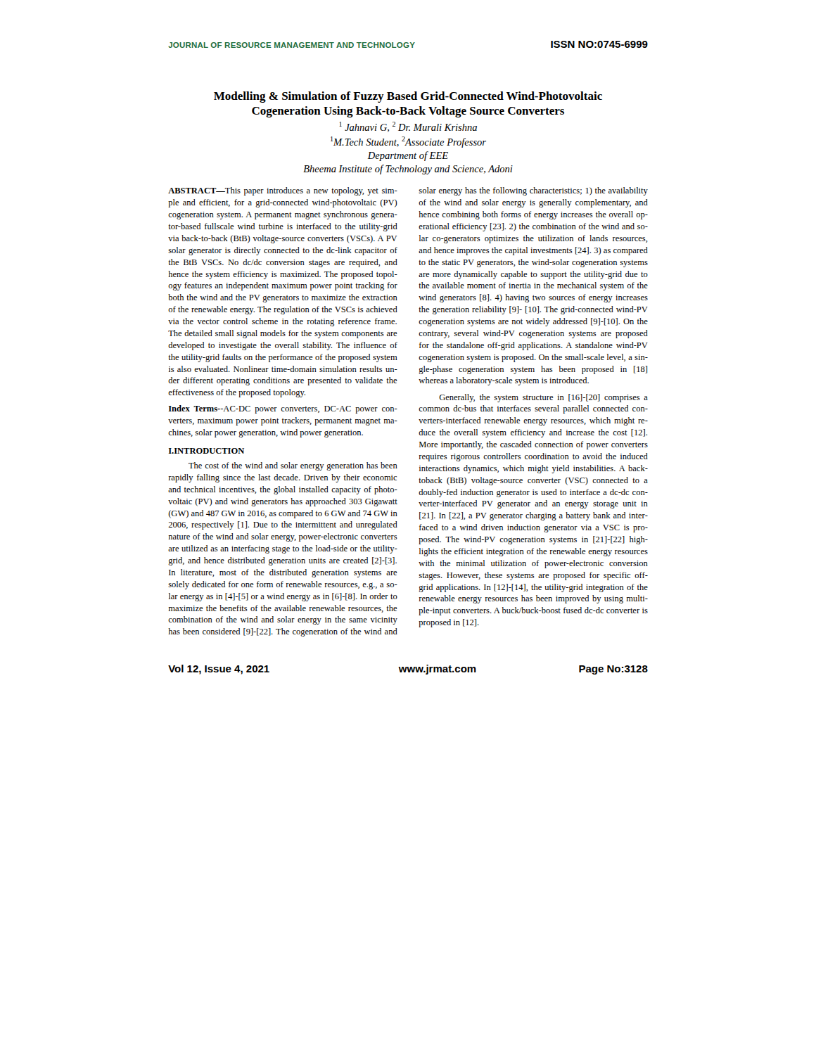JOURNAL OF RESOURCE MANAGEMENT AND TECHNOLOGY
ISSN NO:0745-6999
Modelling & Simulation of Fuzzy Based Grid-Connected Wind-Photovoltaic
Cogeneration Using Back-to-Back Voltage Source Converters
1 Jahnavi G, 2 Dr. Murali Krishna
1M.Tech Student, 2Associate Professor
Department of EEE
Bheema Institute of Technology and Science, Adoni
ABSTRACT—This paper introduces a new topology, yet simple and efficient, for a grid-connected wind-photovoltaic (PV) cogeneration system. A permanent magnet synchronous generator-based fullscale wind turbine is interfaced to the utility-grid via back-to-back (BtB) voltage-source converters (VSCs). A PV solar generator is directly connected to the dc-link capacitor of the BtB VSCs. No dc/dc conversion stages are required, and hence the system efficiency is maximized. The proposed topology features an independent maximum power point tracking for both the wind and the PV generators to maximize the extraction of the renewable energy. The regulation of the VSCs is achieved via the vector control scheme in the rotating reference frame. The detailed small signal models for the system components are developed to investigate the overall stability. The influence of the utility-grid faults on the performance of the proposed system is also evaluated. Nonlinear time-domain simulation results under different operating conditions are presented to validate the effectiveness of the proposed topology.
Index Terms--AC-DC power converters, DC-AC power converters, maximum power point trackers, permanent magnet machines, solar power generation, wind power generation.
I.INTRODUCTION
The cost of the wind and solar energy generation has been rapidly falling since the last decade. Driven by their economic and technical incentives, the global installed capacity of photovoltaic (PV) and wind generators has approached 303 Gigawatt (GW) and 487 GW in 2016, as compared to 6 GW and 74 GW in 2006, respectively [1]. Due to the intermittent and unregulated nature of the wind and solar energy, power-electronic converters are utilized as an interfacing stage to the load-side or the utility-grid, and hence distributed generation units are created [2]-[3]. In literature, most of the distributed generation systems are solely dedicated for one form of renewable resources, e.g., a solar energy as in [4]-[5] or a wind energy as in [6]-[8]. In order to maximize the benefits of the available renewable resources, the combination of the wind and solar energy in the same vicinity has been considered [9]-[22]. The cogeneration of the wind and solar energy has the following characteristics; 1) the availability of the wind and solar energy is generally complementary, and hence combining both forms of energy increases the overall operational efficiency [23]. 2) the combination of the wind and solar co-generators optimizes the utilization of lands resources, and hence improves the capital investments [24]. 3) as compared to the static PV generators, the wind-solar cogeneration systems are more dynamically capable to support the utility-grid due to the available moment of inertia in the mechanical system of the wind generators [8]. 4) having two sources of energy increases the generation reliability [9]- [10]. The grid-connected wind-PV cogeneration systems are not widely addressed [9]-[10]. On the contrary, several wind-PV cogeneration systems are proposed for the standalone off-grid applications. A standalone wind-PV cogeneration system is proposed. On the small-scale level, a single-phase cogeneration system has been proposed in [18] whereas a laboratory-scale system is introduced.
Generally, the system structure in [16]-[20] comprises a common dc-bus that interfaces several parallel connected converters-interfaced renewable energy resources, which might reduce the overall system efficiency and increase the cost [12]. More importantly, the cascaded connection of power converters requires rigorous controllers coordination to avoid the induced interactions dynamics, which might yield instabilities. A back-toback (BtB) voltage-source converter (VSC) connected to a doubly-fed induction generator is used to interface a dc-dc converter-interfaced PV generator and an energy storage unit in [21]. In [22], a PV generator charging a battery bank and interfaced to a wind driven induction generator via a VSC is proposed. The wind-PV cogeneration systems in [21]-[22] highlights the efficient integration of the renewable energy resources with the minimal utilization of power-electronic conversion stages. However, these systems are proposed for specific off-grid applications. In [12]-[14], the utility-grid integration of the renewable energy resources has been improved by using multiple-input converters. A buck/buck-boost fused dc-dc converter is proposed in [12].
Vol 12, Issue 4, 2021
www.jrmat.com
Page No:3128